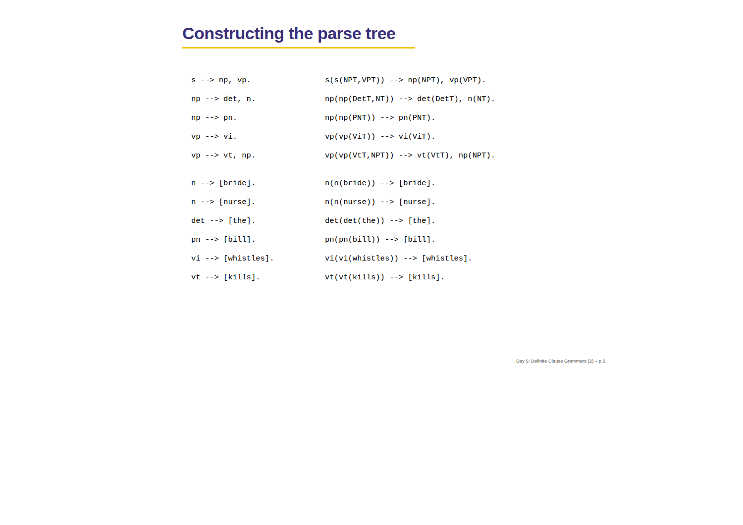Constructing the parse tree
s --> np, vp. s(s(NPT,VPT)) --> np(NPT), vp(VPT). np --> det, n. np(np(DetT,NT)) --> det(DetT), n(NT). np --> pn. np(np(PNT)) --> pn(PNT). vp --> vi. vp(vp(ViT)) --> vi(ViT). vp --> vt, np. vp(vp(VtT,NPT)) --> vt(VtT), np(NPT). n --> [bride]. n(n(bride)) --> [bride]. n --> [nurse]. n(n(nurse)) --> [nurse]. det --> [the]. det(det(the)) --> [the]. pn --> [bill]. pn(pn(bill)) --> [bill]. vi --> [whistles]. vi(vi(whistles)) --> [whistles]. vt --> [kills]. vt(vt(kills)) --> [kills].
Day 5: Definite Clause Grammars (2) – p.5